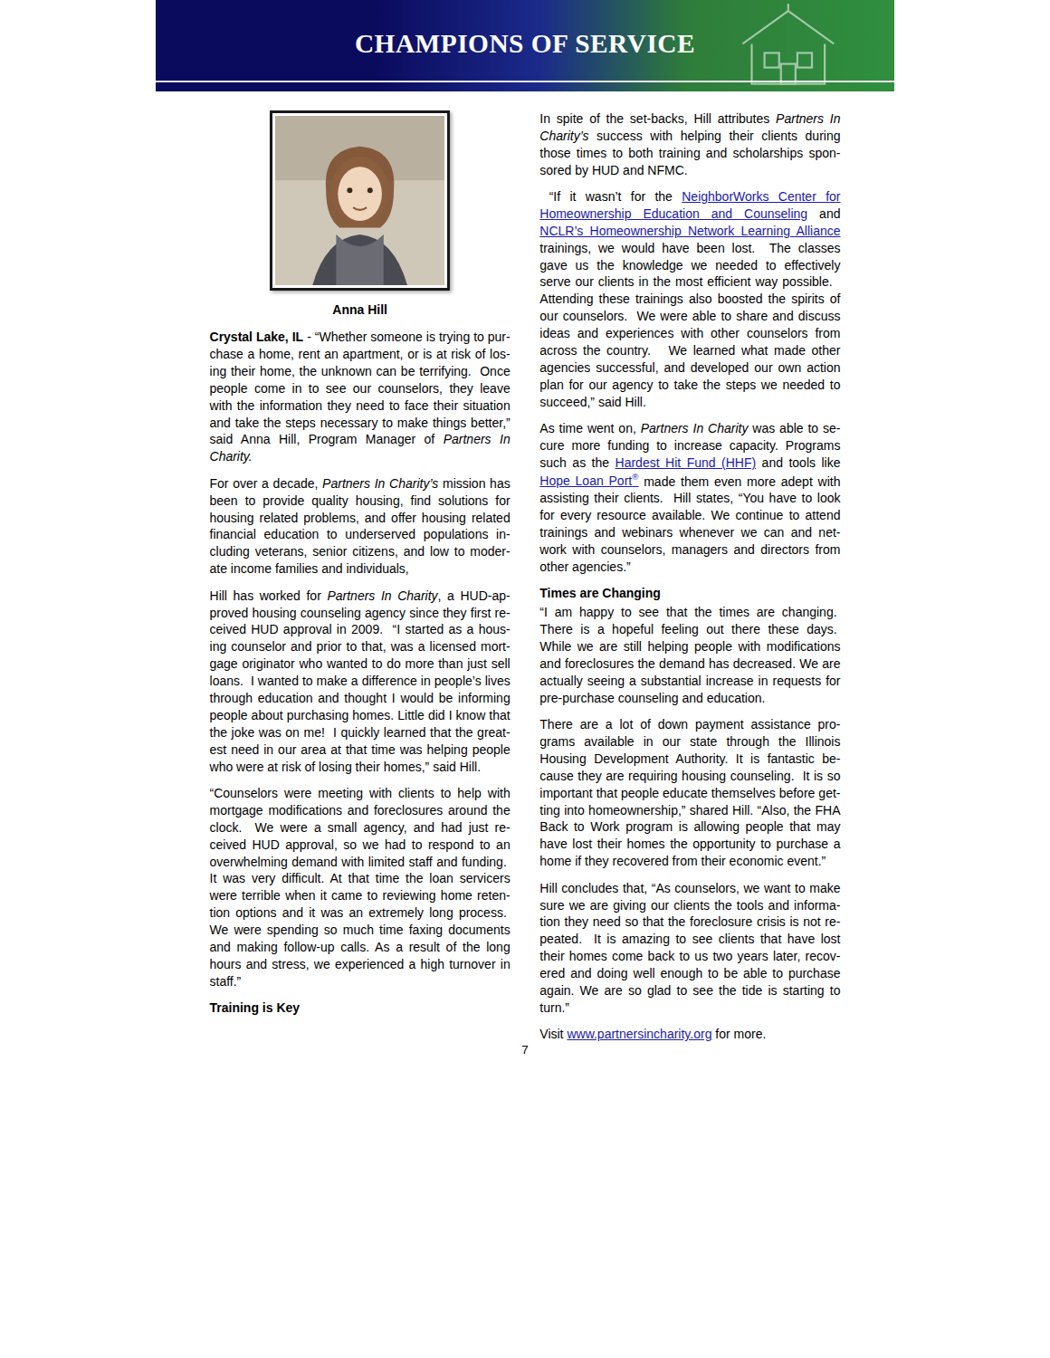CHAMPIONS OF SERVICE
Anna Hill
Crystal Lake, IL - “Whether someone is trying to purchase a home, rent an apartment, or is at risk of losing their home, the unknown can be terrifying. Once people come in to see our counselors, they leave with the information they need to face their situation and take the steps necessary to make things better,” said Anna Hill, Program Manager of Partners In Charity.
For over a decade, Partners In Charity’s mission has been to provide quality housing, find solutions for housing related problems, and offer housing related financial education to underserved populations including veterans, senior citizens, and low to moderate income families and individuals,
Hill has worked for Partners In Charity, a HUD-approved housing counseling agency since they first received HUD approval in 2009. “I started as a housing counselor and prior to that, was a licensed mortgage originator who wanted to do more than just sell loans. I wanted to make a difference in people’s lives through education and thought I would be informing people about purchasing homes. Little did I know that the joke was on me! I quickly learned that the greatest need in our area at that time was helping people who were at risk of losing their homes,” said Hill.
“Counselors were meeting with clients to help with mortgage modifications and foreclosures around the clock. We were a small agency, and had just received HUD approval, so we had to respond to an overwhelming demand with limited staff and funding. It was very difficult. At that time the loan servicers were terrible when it came to reviewing home retention options and it was an extremely long process. We were spending so much time faxing documents and making follow-up calls. As a result of the long hours and stress, we experienced a high turnover in staff.”
Training is Key
In spite of the set-backs, Hill attributes Partners In Charity’s success with helping their clients during those times to both training and scholarships sponsored by HUD and NFMC.
“If it wasn’t for the NeighborWorks Center for Homeownership Education and Counseling and NCLR’s Homeownership Network Learning Alliance trainings, we would have been lost. The classes gave us the knowledge we needed to effectively serve our clients in the most efficient way possible. Attending these trainings also boosted the spirits of our counselors. We were able to share and discuss ideas and experiences with other counselors from across the country. We learned what made other agencies successful, and developed our own action plan for our agency to take the steps we needed to succeed,” said Hill.
As time went on, Partners In Charity was able to secure more funding to increase capacity. Programs such as the Hardest Hit Fund (HHF) and tools like Hope Loan Port® made them even more adept with assisting their clients. Hill states, “You have to look for every resource available. We continue to attend trainings and webinars whenever we can and network with counselors, managers and directors from other agencies.”
Times are Changing
“I am happy to see that the times are changing. There is a hopeful feeling out there these days. While we are still helping people with modifications and foreclosures the demand has decreased. We are actually seeing a substantial increase in requests for pre-purchase counseling and education.
There are a lot of down payment assistance programs available in our state through the Illinois Housing Development Authority. It is fantastic because they are requiring housing counseling. It is so important that people educate themselves before getting into homeownership,” shared Hill. “Also, the FHA Back to Work program is allowing people that may have lost their homes the opportunity to purchase a home if they recovered from their economic event.”
Hill concludes that, “As counselors, we want to make sure we are giving our clients the tools and information they need so that the foreclosure crisis is not repeated. It is amazing to see clients that have lost their homes come back to us two years later, recovered and doing well enough to be able to purchase again. We are so glad to see the tide is starting to turn.”
Visit www.partnersincharity.org for more.
7